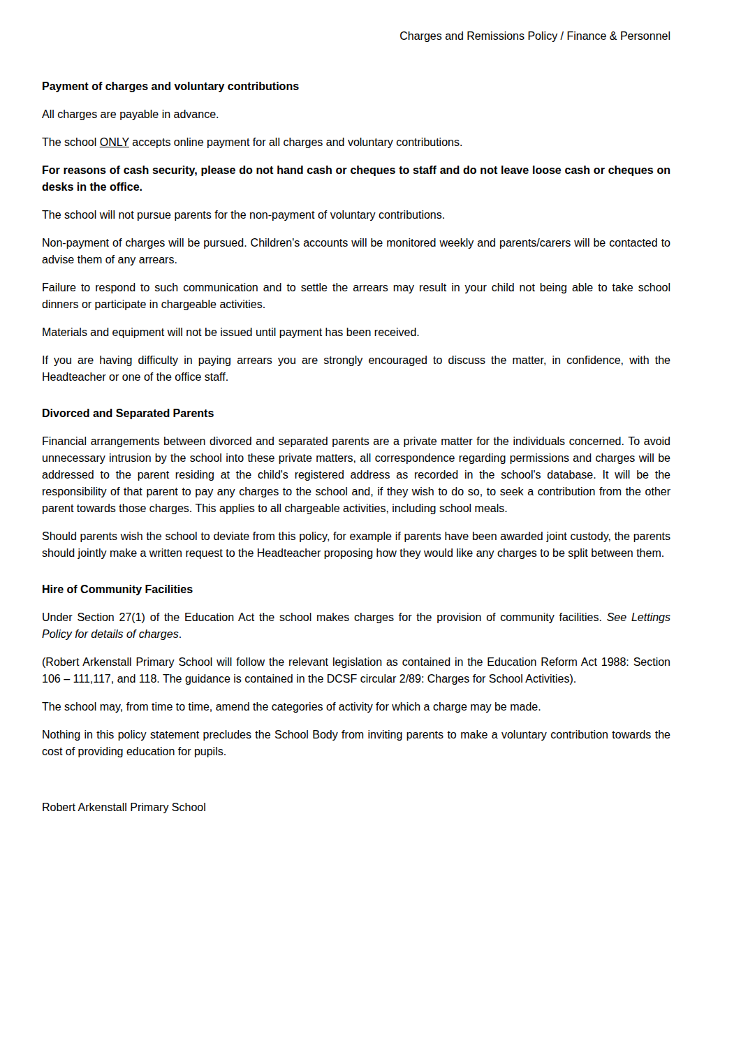Charges and Remissions Policy / Finance & Personnel
Payment of charges and voluntary contributions
All charges are payable in advance.
The school ONLY accepts online payment for all charges and voluntary contributions.
For reasons of cash security, please do not hand cash or cheques to staff and do not leave loose cash or cheques on desks in the office.
The school will not pursue parents for the non-payment of voluntary contributions.
Non-payment of charges will be pursued. Children's accounts will be monitored weekly and parents/carers will be contacted to advise them of any arrears.
Failure to respond to such communication and to settle the arrears may result in your child not being able to take school dinners or participate in chargeable activities.
Materials and equipment will not be issued until payment has been received.
If you are having difficulty in paying arrears you are strongly encouraged to discuss the matter, in confidence, with the Headteacher or one of the office staff.
Divorced and Separated Parents
Financial arrangements between divorced and separated parents are a private matter for the individuals concerned. To avoid unnecessary intrusion by the school into these private matters, all correspondence regarding permissions and charges will be addressed to the parent residing at the child's registered address as recorded in the school's database. It will be the responsibility of that parent to pay any charges to the school and, if they wish to do so, to seek a contribution from the other parent towards those charges. This applies to all chargeable activities, including school meals.
Should parents wish the school to deviate from this policy, for example if parents have been awarded joint custody, the parents should jointly make a written request to the Headteacher proposing how they would like any charges to be split between them.
Hire of Community Facilities
Under Section 27(1) of the Education Act the school makes charges for the provision of community facilities. See Lettings Policy for details of charges.
(Robert Arkenstall Primary School will follow the relevant legislation as contained in the Education Reform Act 1988: Section 106 – 111,117, and 118. The guidance is contained in the DCSF circular 2/89: Charges for School Activities).
The school may, from time to time, amend the categories of activity for which a charge may be made.
Nothing in this policy statement precludes the School Body from inviting parents to make a voluntary contribution towards the cost of providing education for pupils.
Robert Arkenstall Primary School